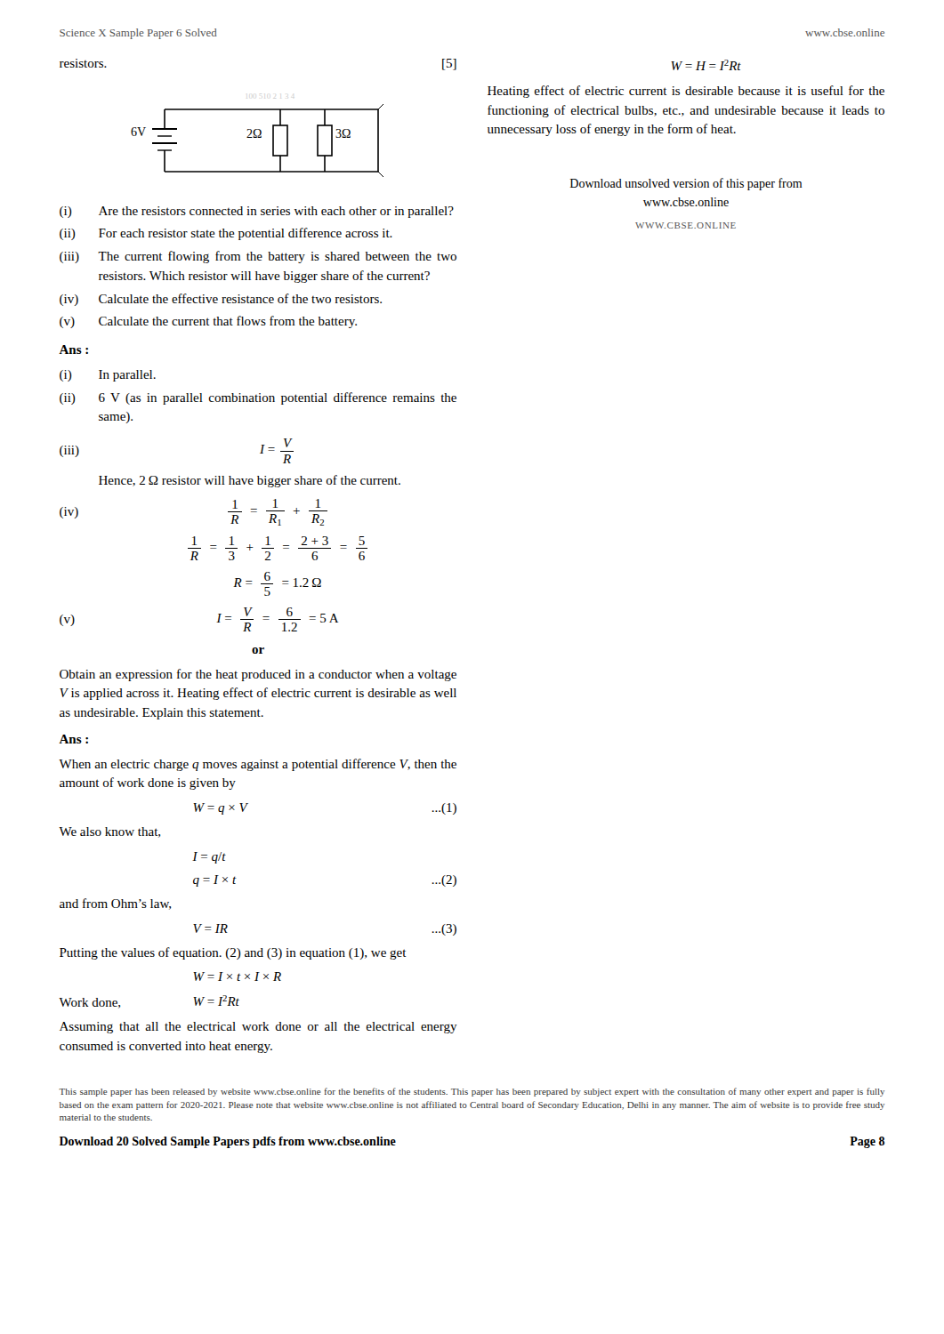Science X Sample Paper 6 Solved
www.cbse.online
resistors.
[5]
100 510 2 1 3 4 6V 2Ω 3Ω
(i) Are the resistors connected in series with each other or in parallel?
(ii) For each resistor state the potential difference across it.
(iii) The current flowing from the battery is shared between the two resistors. Which resistor will have bigger share of the current?
(iv) Calculate the effective resistance of the two resistors.
(v) Calculate the current that flows from the battery.
Ans :
(i) In parallel.
(ii) 6 V (as in parallel combination potential difference remains the same).
(iii)
I = VR
Hence, 2 Ω resistor will have bigger share of the current.
(iv)
1 R = 1 R 1 + 1 R 2
1 R = 13 + 12 = 2 + 36 = 56
R = 65 = 1.2 Ω
(v)
I = VR = 61.2 = 5 A
or
Obtain an expression for the heat produced in a conductor when a voltage V is applied across it. Heating effect of electric current is desirable as well as undesirable. Explain this statement.
Ans :
When an electric charge q moves against a potential difference V, then the amount of work done is given by
W = q × V
...(1)
We also know that,
I = q/t
q = I × t
...(2)
and from Ohm’s law,
V = IR
...(3)
Putting the values of equation. (2) and (3) in equation (1), we get
W = I × t × I × R
Work done,
W = I 2 Rt
Assuming that all the electrical work done or all the electrical energy consumed is converted into heat energy.
W = H = I 2 Rt
Heating effect of electric current is desirable because it is useful for the functioning of electrical bulbs, etc., and undesirable because it leads to unnecessary loss of energy in the form of heat.
Download unsolved version of this paper from
www.cbse.online
WWW.CBSE.ONLINE
This sample paper has been released by website www.cbse.online for the benefits of the students. This paper has been prepared by subject expert with the consultation of many other expert and paper is fully based on the exam pattern for 2020-2021. Please note that website www.cbse.online is not affiliated to Central board of Secondary Education, Delhi in any manner. The aim of website is to provide free study material to the students.
Download 20 Solved Sample Papers pdfs from www.cbse.online
Page 8